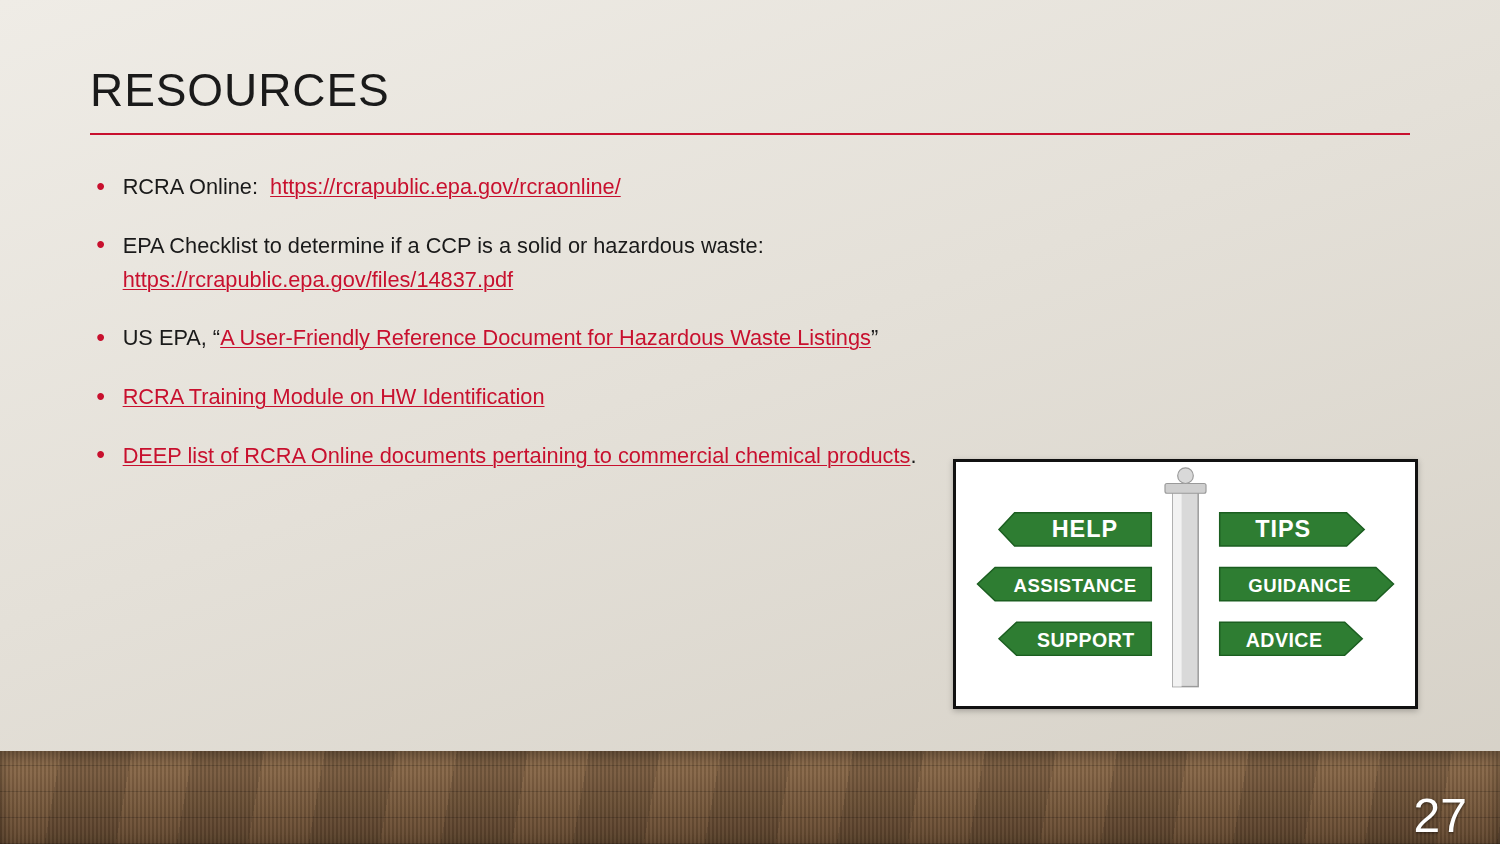Resources
RCRA Online: https://rcrapublic.epa.gov/rcraonline/
EPA Checklist to determine if a CCP is a solid or hazardous waste:
https://rcrapublic.epa.gov/files/14837.pdf
US EPA, “A User-Friendly Reference Document for Hazardous Waste Listings”
RCRA Training Module on HW Identification
DEEP list of RCRA Online documents pertaining to commercial chemical products.
HELP TIPS ASSISTANCE GUIDANCE SUPPORT ADVICE
27